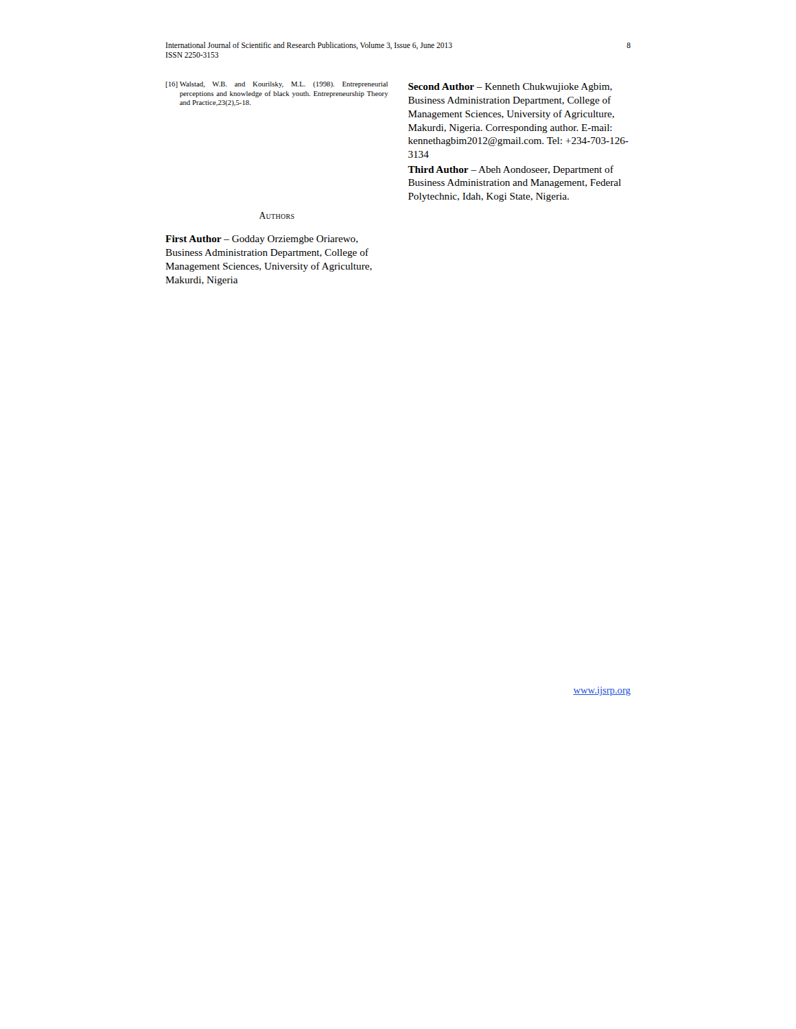International Journal of Scientific and Research Publications, Volume 3, Issue 6, June 2013
ISSN 2250-3153 8
[16] Walstad, W.B. and Kourilsky, M.L. (1998). Entrepreneurial perceptions and knowledge of black youth. Entrepreneurship Theory and Practice,23(2),5-18.
Authors
First Author – Godday Orziemgbe Oriarewo, Business Administration Department, College of Management Sciences, University of Agriculture, Makurdi, Nigeria
Second Author – Kenneth Chukwujioke Agbim, Business Administration Department, College of Management Sciences, University of Agriculture, Makurdi, Nigeria. Corresponding author. E-mail: kennethagbim2012@gmail.com. Tel: +234-703-126-3134
Third Author – Abeh Aondoseer, Department of Business Administration and Management, Federal Polytechnic, Idah, Kogi State, Nigeria.
www.ijsrp.org